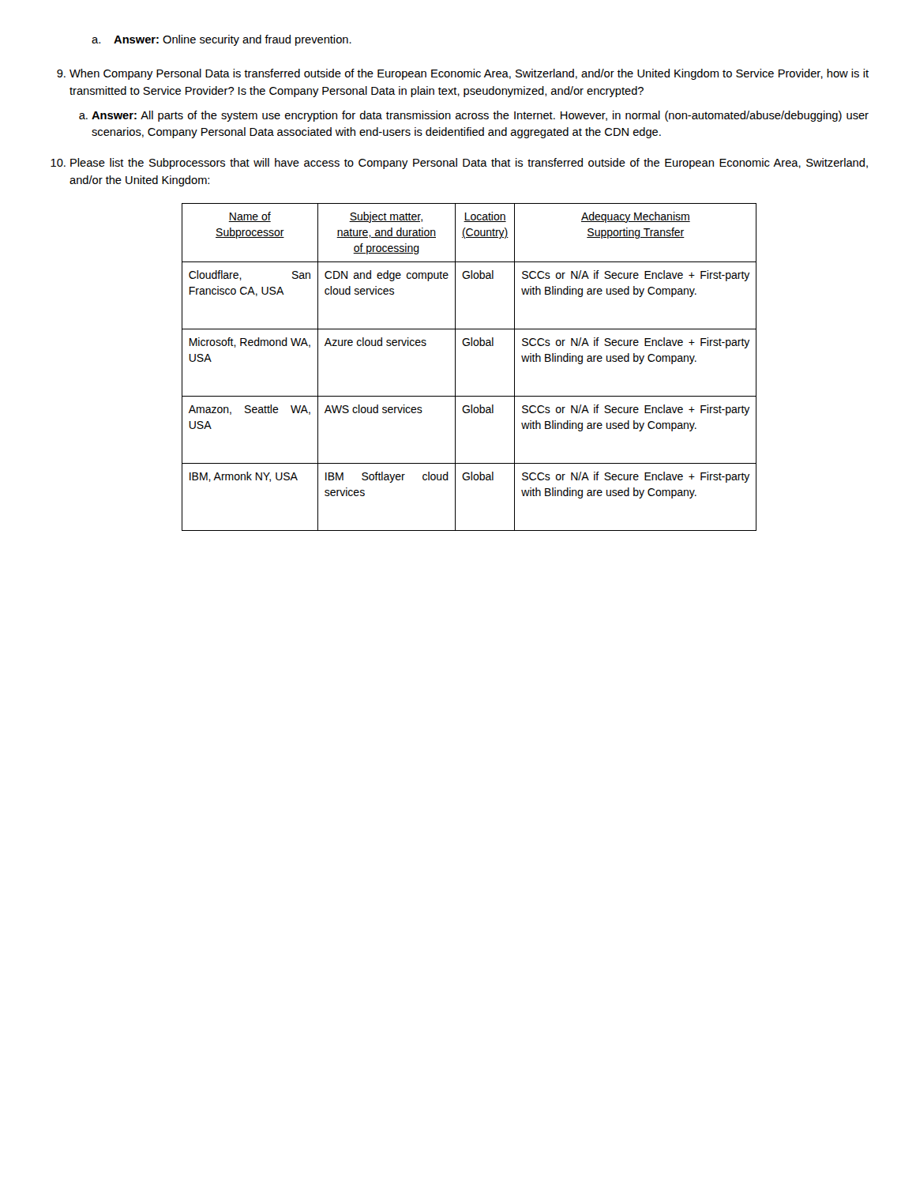a. Answer: Online security and fraud prevention.
When Company Personal Data is transferred outside of the European Economic Area, Switzerland, and/or the United Kingdom to Service Provider, how is it transmitted to Service Provider? Is the Company Personal Data in plain text, pseudonymized, and/or encrypted?
Answer: All parts of the system use encryption for data transmission across the Internet. However, in normal (non-automated/abuse/debugging) user scenarios, Company Personal Data associated with end-users is deidentified and aggregated at the CDN edge.
Please list the Subprocessors that will have access to Company Personal Data that is transferred outside of the European Economic Area, Switzerland, and/or the United Kingdom:
| Name of Subprocessor | Subject matter, nature, and duration of processing | Location (Country) | Adequacy Mechanism Supporting Transfer |
| --- | --- | --- | --- |
| Cloudflare, San Francisco CA, USA | CDN and edge compute cloud services | Global | SCCs or N/A if Secure Enclave + First-party with Blinding are used by Company. |
| Microsoft, Redmond WA, USA | Azure cloud services | Global | SCCs or N/A if Secure Enclave + First-party with Blinding are used by Company. |
| Amazon, Seattle WA, USA | AWS cloud services | Global | SCCs or N/A if Secure Enclave + First-party with Blinding are used by Company. |
| IBM, Armonk NY, USA | IBM Softlayer cloud services | Global | SCCs or N/A if Secure Enclave + First-party with Blinding are used by Company. |